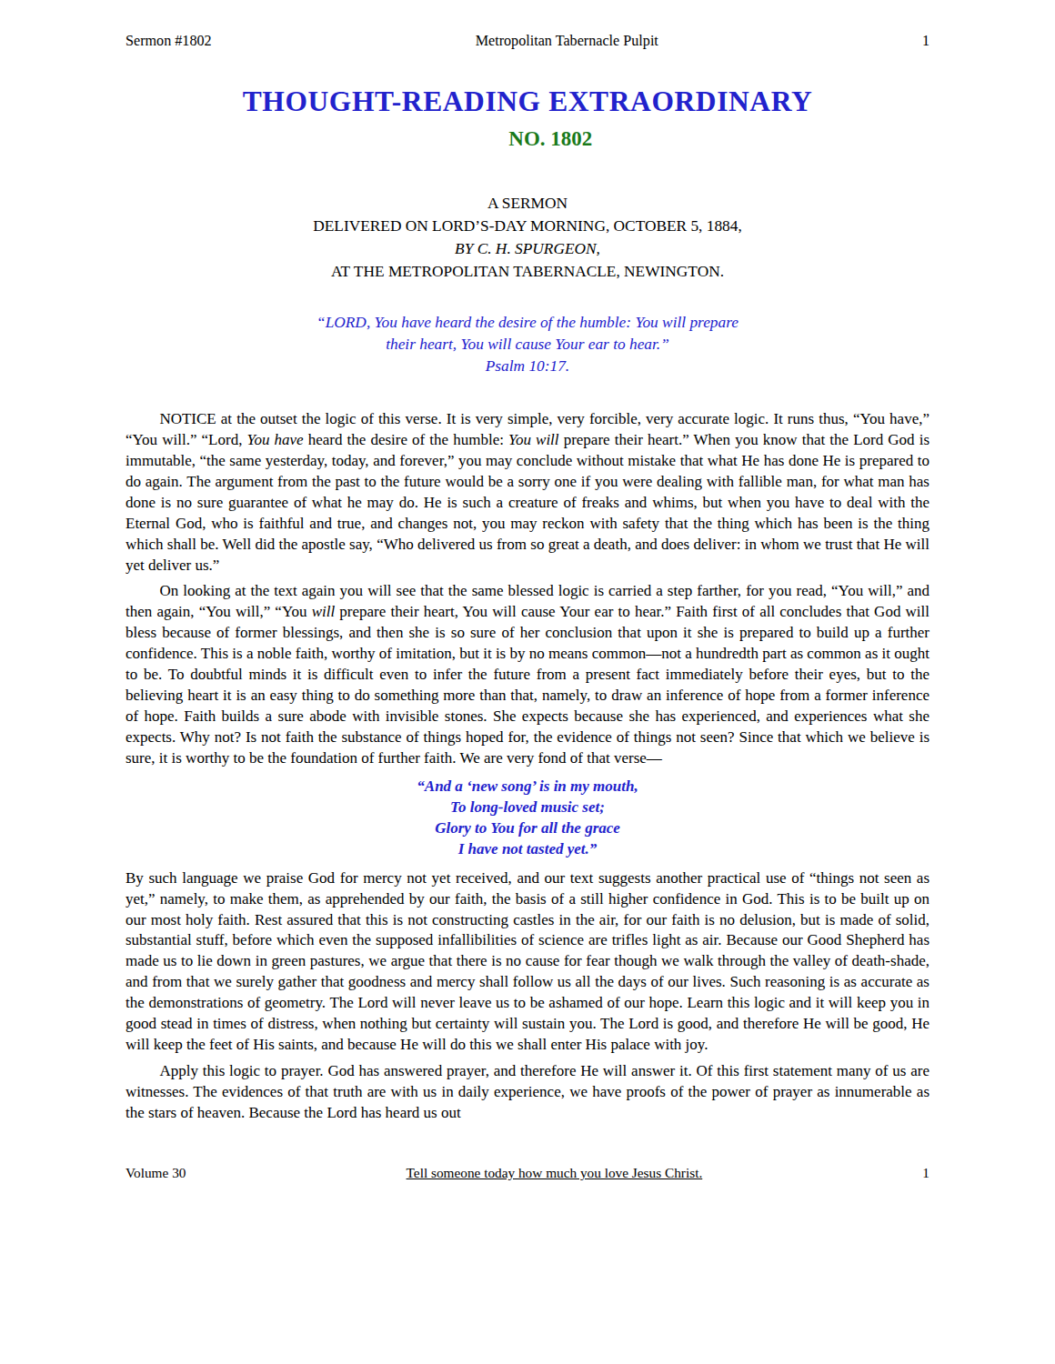Sermon #1802 Metropolitan Tabernacle Pulpit 1
THOUGHT-READING EXTRAORDINARY
NO. 1802
A Sermon Delivered on Lord’s-Day Morning, October 5, 1884, by C. H. Spurgeon, at the Metropolitan Tabernacle, Newington.
“LORD, You have heard the desire of the humble: You will prepare
their heart, You will cause Your ear to hear.” Psalm 10:17.
NOTICE at the outset the logic of this verse. It is very simple, very forcible, very accurate logic. It runs thus, “You have,” “You will.” “Lord, You have heard the desire of the humble: You will prepare their heart.” When you know that the Lord God is immutable, “the same yesterday, today, and forever,” you may conclude without mistake that what He has done He is prepared to do again. The argument from the past to the future would be a sorry one if you were dealing with fallible man, for what man has done is no sure guarantee of what he may do. He is such a creature of freaks and whims, but when you have to deal with the Eternal God, who is faithful and true, and changes not, you may reckon with safety that the thing which has been is the thing which shall be. Well did the apostle say, “Who delivered us from so great a death, and does deliver: in whom we trust that He will yet deliver us.”
On looking at the text again you will see that the same blessed logic is carried a step farther, for you read, “You will,” and then again, “You will,” “You will prepare their heart, You will cause Your ear to hear.” Faith first of all concludes that God will bless because of former blessings, and then she is so sure of her conclusion that upon it she is prepared to build up a further confidence. This is a noble faith, worthy of imitation, but it is by no means common—not a hundredth part as common as it ought to be. To doubtful minds it is difficult even to infer the future from a present fact immediately before their eyes, but to the believing heart it is an easy thing to do something more than that, namely, to draw an inference of hope from a former inference of hope. Faith builds a sure abode with invisible stones. She expects because she has experienced, and experiences what she expects. Why not? Is not faith the substance of things hoped for, the evidence of things not seen? Since that which we believe is sure, it is worthy to be the foundation of further faith. We are very fond of that verse—
“And a ‘new song’ is in my mouth, To long-loved music set; Glory to You for all the grace I have not tasted yet.”
By such language we praise God for mercy not yet received, and our text suggests another practical use of “things not seen as yet,” namely, to make them, as apprehended by our faith, the basis of a still higher confidence in God. This is to be built up on our most holy faith. Rest assured that this is not constructing castles in the air, for our faith is no delusion, but is made of solid, substantial stuff, before which even the supposed infallibilities of science are trifles light as air. Because our Good Shepherd has made us to lie down in green pastures, we argue that there is no cause for fear though we walk through the valley of death-shade, and from that we surely gather that goodness and mercy shall follow us all the days of our lives. Such reasoning is as accurate as the demonstrations of geometry. The Lord will never leave us to be ashamed of our hope. Learn this logic and it will keep you in good stead in times of distress, when nothing but certainty will sustain you. The Lord is good, and therefore He will be good, He will keep the feet of His saints, and because He will do this we shall enter His palace with joy.
Apply this logic to prayer. God has answered prayer, and therefore He will answer it. Of this first statement many of us are witnesses. The evidences of that truth are with us in daily experience, we have proofs of the power of prayer as innumerable as the stars of heaven. Because the Lord has heard us out
Volume 30 Tell someone today how much you love Jesus Christ. 1